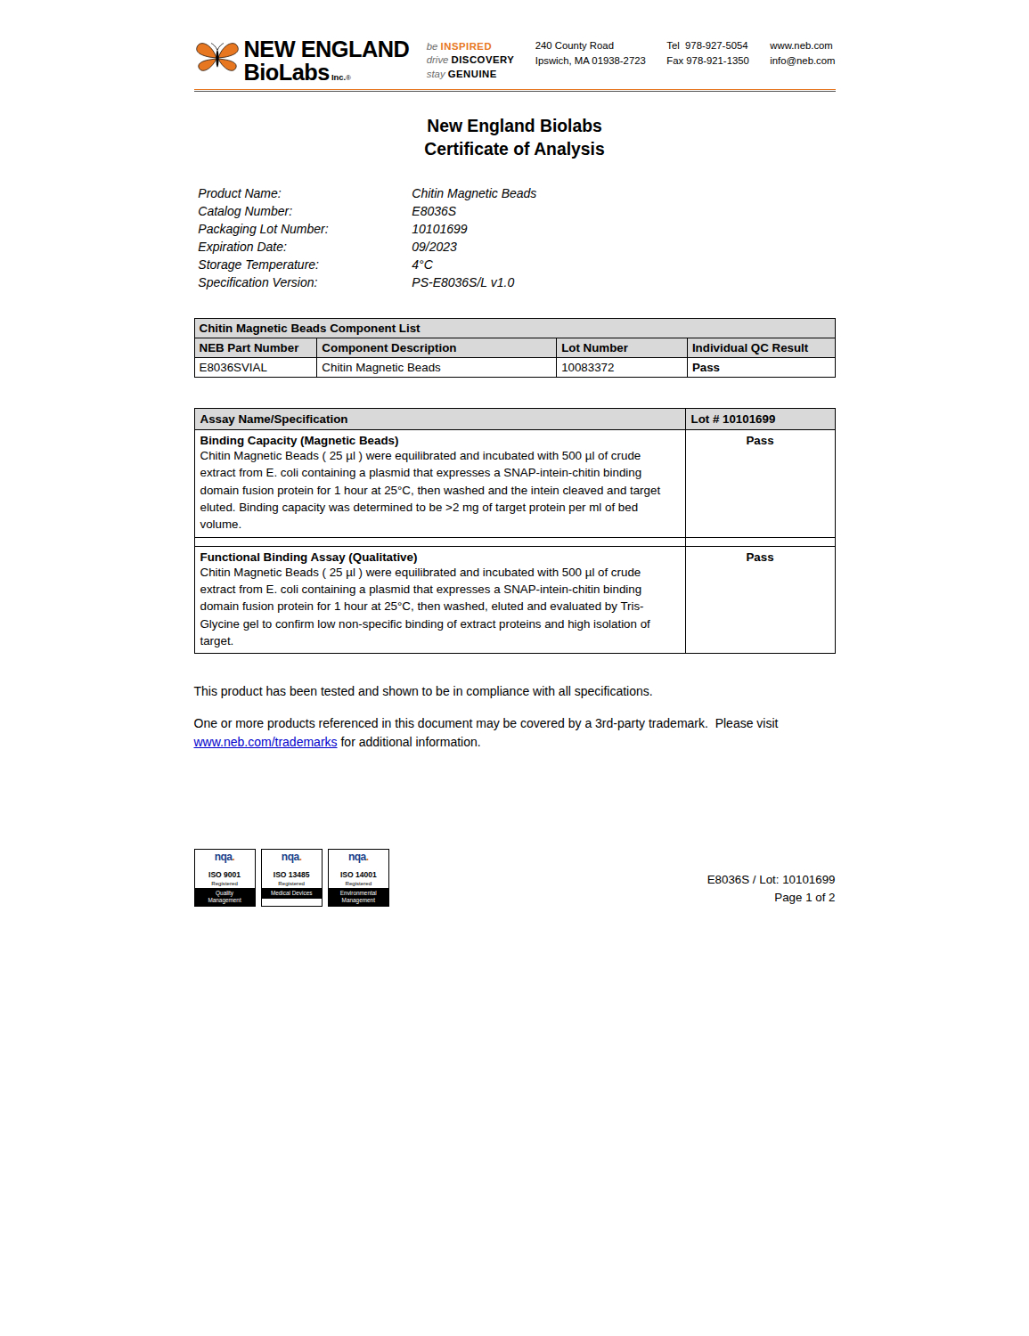NEW ENGLAND
BioLabs Inc.®
be INSPIRED
drive DISCOVERY
stay GENUINE
240 County Road
Ipswich, MA 01938-2723
Tel 978-927-5054
Fax 978-921-1350
www.neb.com
info@neb.com
New England Biolabs
Certificate of Analysis
| Product Name: | Chitin Magnetic Beads |
| Catalog Number: | E8036S |
| Packaging Lot Number: | 10101699 |
| Expiration Date: | 09/2023 |
| Storage Temperature: | 4°C |
| Specification Version: | PS-E8036S/L v1.0 |
| Chitin Magnetic Beads Component List |
| --- |
| NEB Part Number | Component Description | Lot Number | Individual QC Result |
| E8036SVIAL | Chitin Magnetic Beads | 10083372 | Pass |
| Assay Name/Specification | Lot # 10101699 |
| --- | --- |
| Binding Capacity (Magnetic Beads) Chitin Magnetic Beads ( 25 µl ) were equilibrated and incubated with 500 µl of crude extract from E. coli containing a plasmid that expresses a SNAP-intein-chitin binding domain fusion protein for 1 hour at 25°C, then washed and the intein cleaved and target eluted. Binding capacity was determined to be >2 mg of target protein per ml of bed volume. | Pass |
| Functional Binding Assay (Qualitative) Chitin Magnetic Beads ( 25 µl ) were equilibrated and incubated with 500 µl of crude extract from E. coli containing a plasmid that expresses a SNAP-intein-chitin binding domain fusion protein for 1 hour at 25°C, then washed, eluted and evaluated by Tris-Glycine gel to confirm low non-specific binding of extract proteins and high isolation of target. | Pass |
This product has been tested and shown to be in compliance with all specifications.
One or more products referenced in this document may be covered by a 3rd-party trademark. Please visit
www.neb.com/trademarks for additional information.
nqa.
ISO 9001
Registered
Quality
Management
nqa.
ISO 13485
Registered
Medical Devices
nqa.
ISO 14001
Registered
Environmental
Management
E8036S / Lot: 10101699
Page 1 of 2